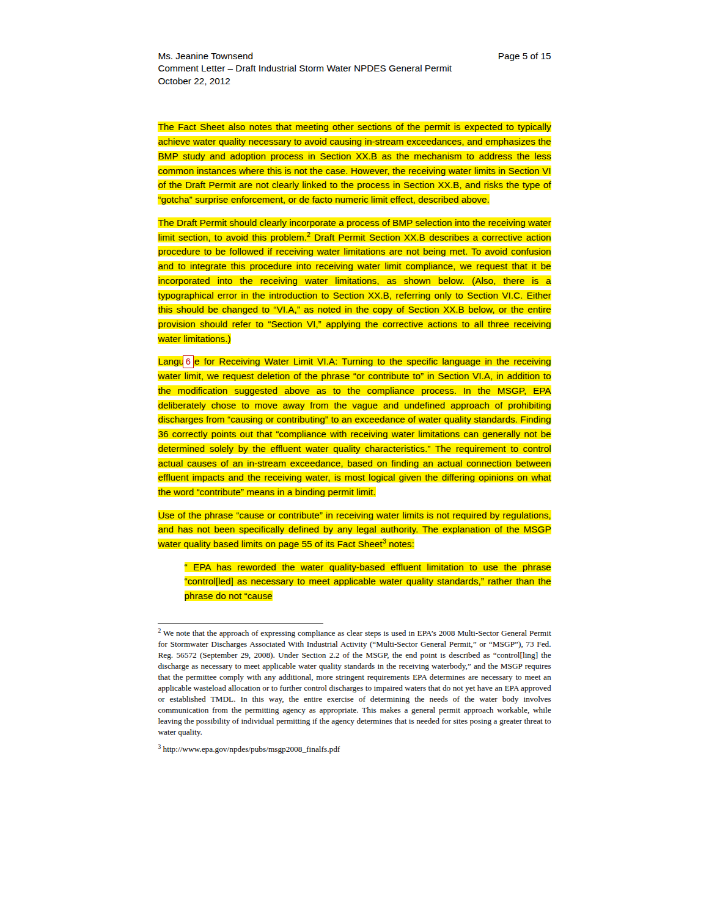Ms. Jeanine Townsend
Comment Letter – Draft Industrial Storm Water NPDES General Permit
October 22, 2012
Page 5 of 15
The Fact Sheet also notes that meeting other sections of the permit is expected to typically achieve water quality necessary to avoid causing in-stream exceedances, and emphasizes the BMP study and adoption process in Section XX.B as the mechanism to address the less common instances where this is not the case. However, the receiving water limits in Section VI of the Draft Permit are not clearly linked to the process in Section XX.B, and risks the type of “gotcha” surprise enforcement, or de facto numeric limit effect, described above.
The Draft Permit should clearly incorporate a process of BMP selection into the receiving water limit section, to avoid this problem.2 Draft Permit Section XX.B describes a corrective action procedure to be followed if receiving water limitations are not being met. To avoid confusion and to integrate this procedure into receiving water limit compliance, we request that it be incorporated into the receiving water limitations, as shown below. (Also, there is a typographical error in the introduction to Section XX.B, referring only to Section VI.C. Either this should be changed to “VI.A,” as noted in the copy of Section XX.B below, or the entire provision should refer to “Section VI,” applying the corrective actions to all three receiving water limitations.)
6
Language for Receiving Water Limit VI.A: Turning to the specific language in the receiving water limit, we request deletion of the phrase “or contribute to” in Section VI.A, in addition to the modification suggested above as to the compliance process. In the MSGP, EPA deliberately chose to move away from the vague and undefined approach of prohibiting discharges from “causing or contributing” to an exceedance of water quality standards. Finding 36 correctly points out that “compliance with receiving water limitations can generally not be determined solely by the effluent water quality characteristics.” The requirement to control actual causes of an in-stream exceedance, based on finding an actual connection between effluent impacts and the receiving water, is most logical given the differing opinions on what the word “contribute” means in a binding permit limit.
Use of the phrase “cause or contribute” in receiving water limits is not required by regulations, and has not been specifically defined by any legal authority. The explanation of the MSGP water quality based limits on page 55 of its Fact Sheet3 notes:
“ EPA has reworded the water quality-based effluent limitation to use the phrase “control[led] as necessary to meet applicable water quality standards,” rather than the phrase do not “cause
2 We note that the approach of expressing compliance as clear steps is used in EPA’s 2008 Multi-Sector General Permit for Stormwater Discharges Associated With Industrial Activity (“Multi-Sector General Permit,” or “MSGP”), 73 Fed. Reg. 56572 (September 29, 2008). Under Section 2.2 of the MSGP, the end point is described as “control[ling] the discharge as necessary to meet applicable water quality standards in the receiving waterbody,” and the MSGP requires that the permittee comply with any additional, more stringent requirements EPA determines are necessary to meet an applicable wasteload allocation or to further control discharges to impaired waters that do not yet have an EPA approved or established TMDL. In this way, the entire exercise of determining the needs of the water body involves communication from the permitting agency as appropriate. This makes a general permit approach workable, while leaving the possibility of individual permitting if the agency determines that is needed for sites posing a greater threat to water quality.
3 http://www.epa.gov/npdes/pubs/msgp2008_finalfs.pdf